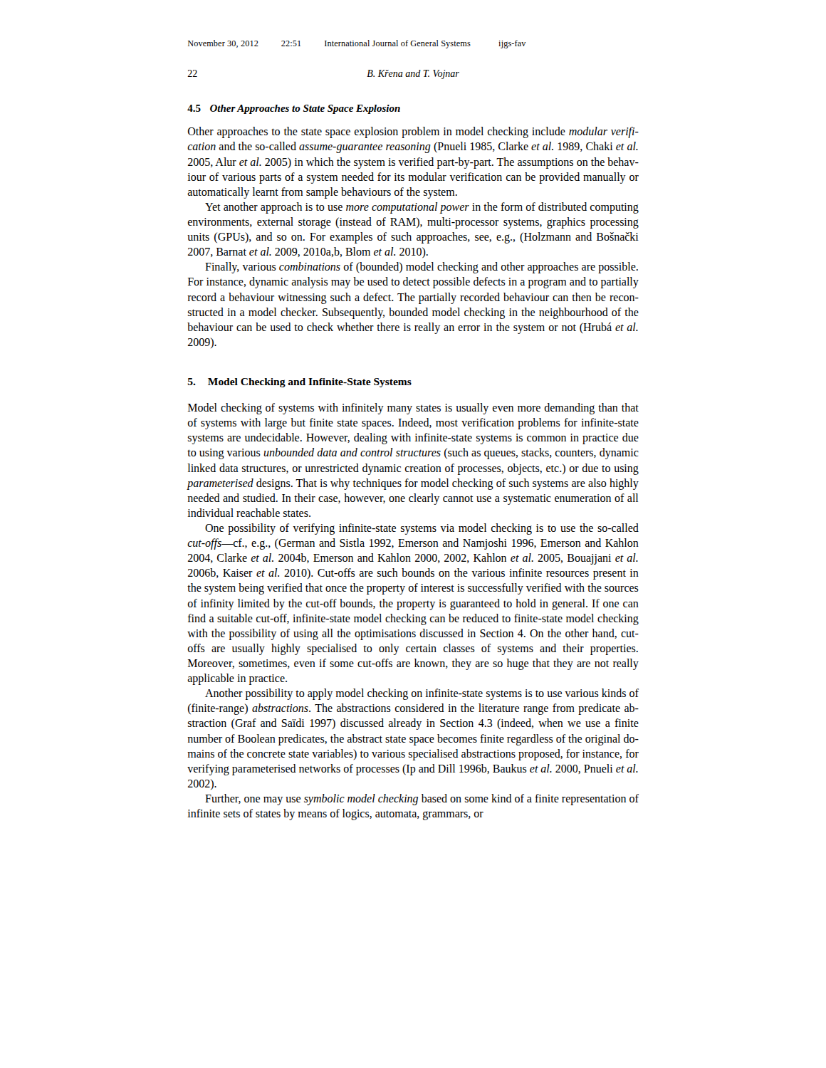November 30, 201222:51 International Journal of General Systems ijgs-fav
22 B. Křena and T. Vojnar
4.5 Other Approaches to State Space Explosion
Other approaches to the state space explosion problem in model checking include modular verification and the so-called assume-guarantee reasoning (Pnueli 1985, Clarke et al. 1989, Chaki et al. 2005, Alur et al. 2005) in which the system is verified part-by-part. The assumptions on the behaviour of various parts of a system needed for its modular verification can be provided manually or automatically learnt from sample behaviours of the system.
Yet another approach is to use more computational power in the form of distributed computing environments, external storage (instead of RAM), multi-processor systems, graphics processing units (GPUs), and so on. For examples of such approaches, see, e.g., (Holzmann and Bošnački 2007, Barnat et al. 2009, 2010a,b, Blom et al. 2010).
Finally, various combinations of (bounded) model checking and other approaches are possible. For instance, dynamic analysis may be used to detect possible defects in a program and to partially record a behaviour witnessing such a defect. The partially recorded behaviour can then be reconstructed in a model checker. Subsequently, bounded model checking in the neighbourhood of the behaviour can be used to check whether there is really an error in the system or not (Hrubá et al. 2009).
5. Model Checking and Infinite-State Systems
Model checking of systems with infinitely many states is usually even more demanding than that of systems with large but finite state spaces. Indeed, most verification problems for infinite-state systems are undecidable. However, dealing with infinite-state systems is common in practice due to using various unbounded data and control structures (such as queues, stacks, counters, dynamic linked data structures, or unrestricted dynamic creation of processes, objects, etc.) or due to using parameterised designs. That is why techniques for model checking of such systems are also highly needed and studied. In their case, however, one clearly cannot use a systematic enumeration of all individual reachable states.
One possibility of verifying infinite-state systems via model checking is to use the so-called cut-offs—cf., e.g., (German and Sistla 1992, Emerson and Namjoshi 1996, Emerson and Kahlon 2004, Clarke et al. 2004b, Emerson and Kahlon 2000, 2002, Kahlon et al. 2005, Bouajjani et al. 2006b, Kaiser et al. 2010). Cut-offs are such bounds on the various infinite resources present in the system being verified that once the property of interest is successfully verified with the sources of infinity limited by the cut-off bounds, the property is guaranteed to hold in general. If one can find a suitable cut-off, infinite-state model checking can be reduced to finite-state model checking with the possibility of using all the optimisations discussed in Section 4. On the other hand, cut-offs are usually highly specialised to only certain classes of systems and their properties. Moreover, sometimes, even if some cut-offs are known, they are so huge that they are not really applicable in practice.
Another possibility to apply model checking on infinite-state systems is to use various kinds of (finite-range) abstractions. The abstractions considered in the literature range from predicate abstraction (Graf and Saïdi 1997) discussed already in Section 4.3 (indeed, when we use a finite number of Boolean predicates, the abstract state space becomes finite regardless of the original domains of the concrete state variables) to various specialised abstractions proposed, for instance, for verifying parameterised networks of processes (Ip and Dill 1996b, Baukus et al. 2000, Pnueli et al. 2002).
Further, one may use symbolic model checking based on some kind of a finite representation of infinite sets of states by means of logics, automata, grammars, or